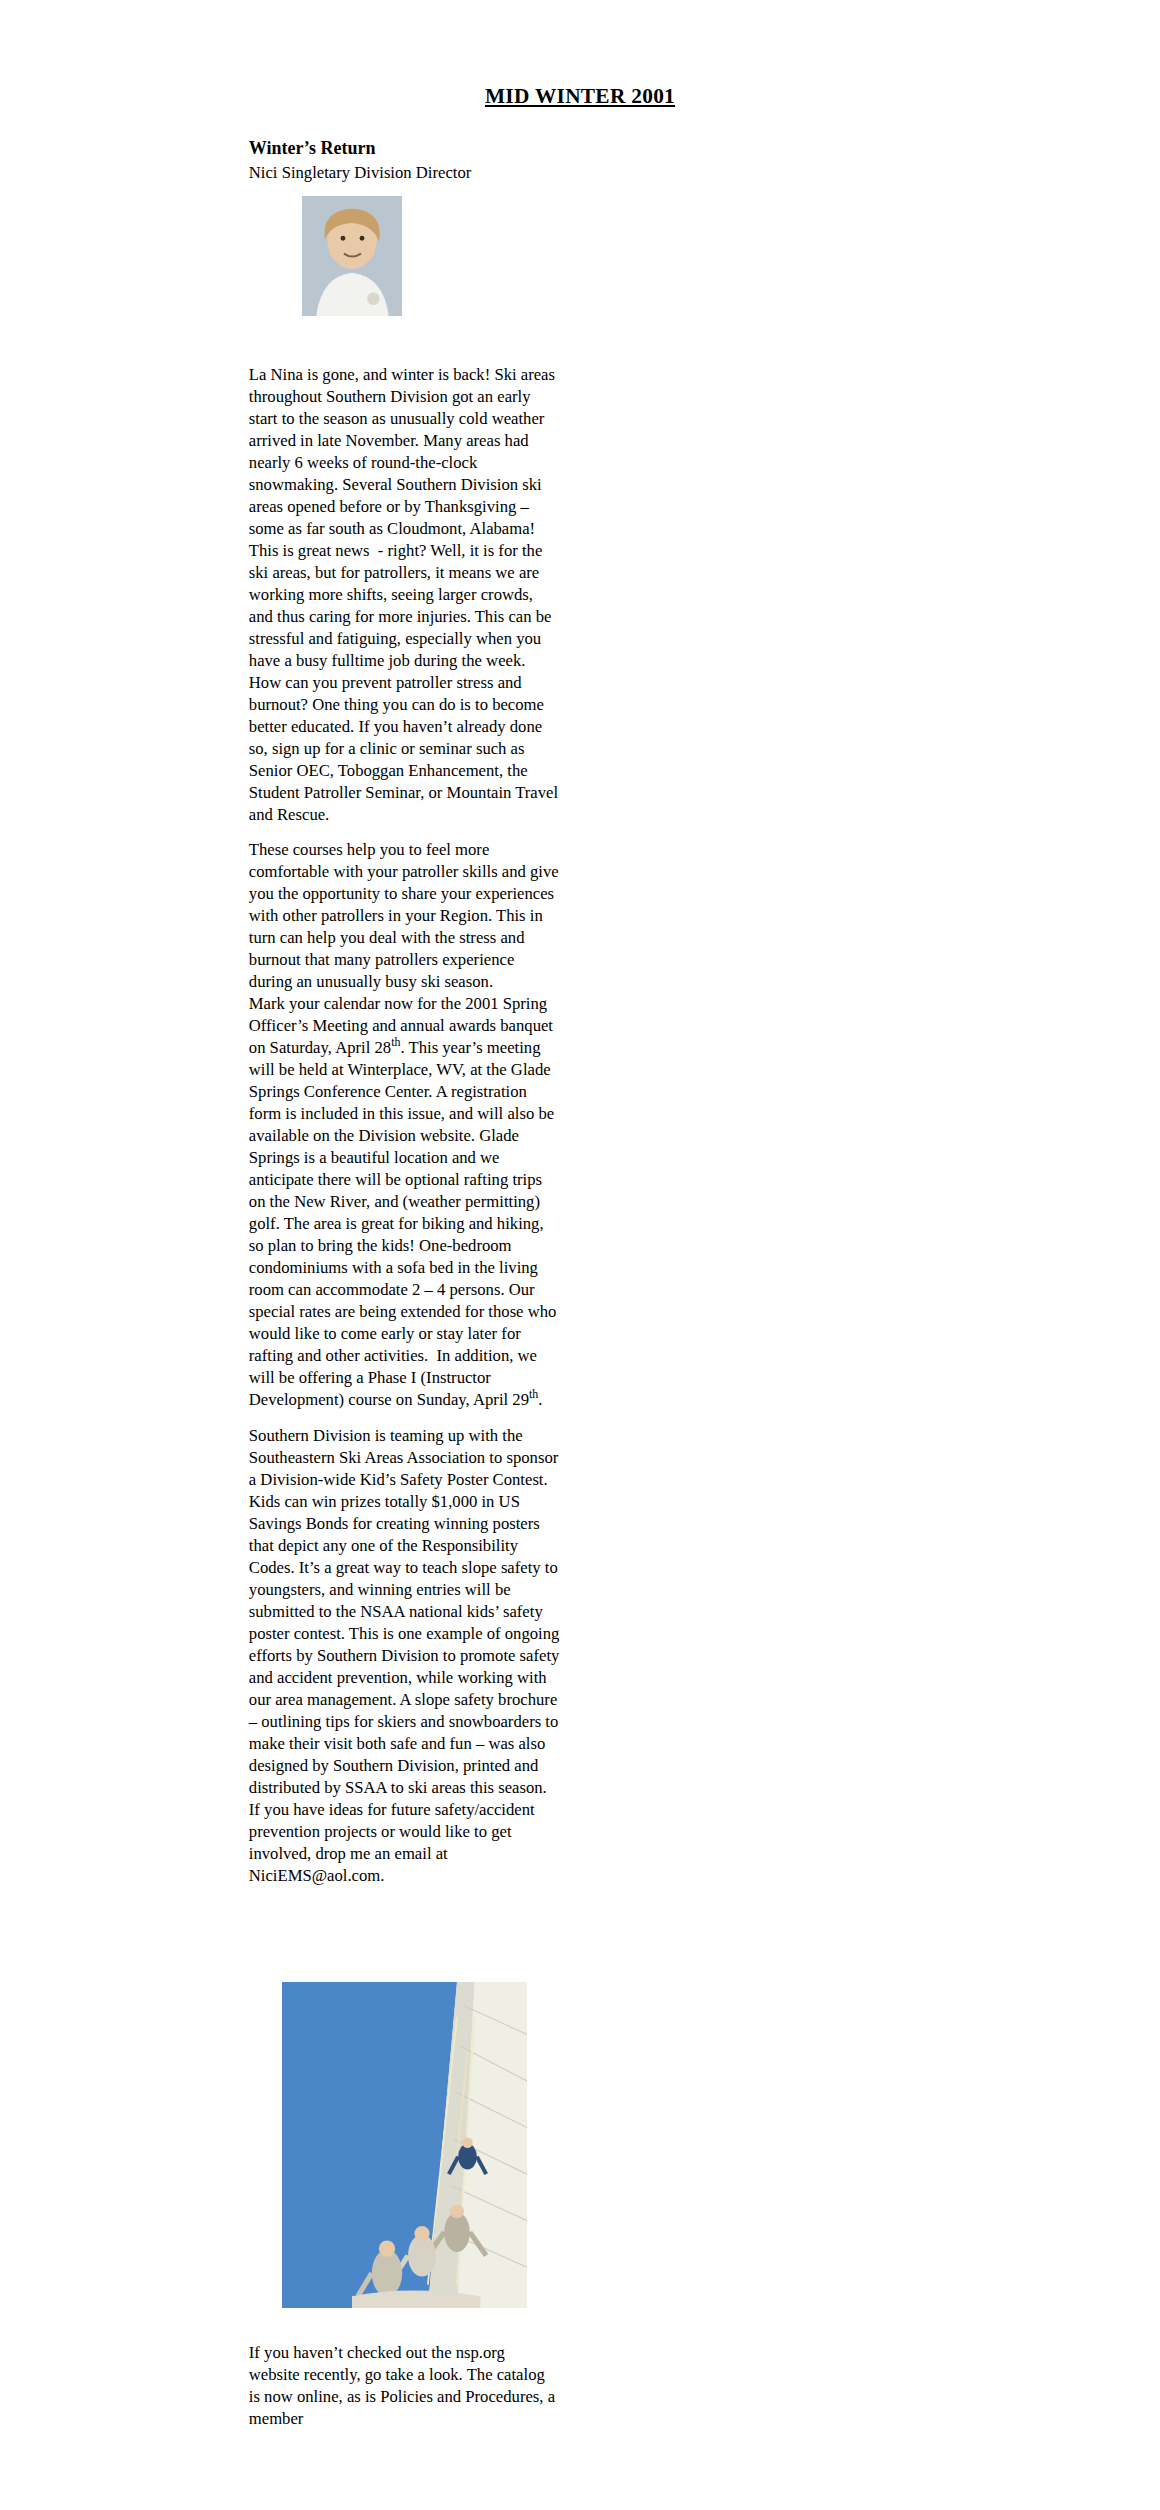MID WINTER 2001
Winter’s Return
Nici Singletary Division Director
La Nina is gone, and winter is back! Ski areas throughout Southern Division got an early start to the season as unusually cold weather arrived in late November. Many areas had nearly 6 weeks of round-the-clock snowmaking. Several Southern Division ski areas opened before or by Thanksgiving – some as far south as Cloudmont, Alabama! This is great news - right? Well, it is for the ski areas, but for patrollers, it means we are working more shifts, seeing larger crowds, and thus caring for more injuries. This can be stressful and fatiguing, especially when you have a busy fulltime job during the week. How can you prevent patroller stress and burnout? One thing you can do is to become better educated. If you haven’t already done so, sign up for a clinic or seminar such as Senior OEC, Toboggan Enhancement, the Student Patroller Seminar, or Mountain Travel and Rescue.
These courses help you to feel more comfortable with your patroller skills and give you the opportunity to share your experiences with other patrollers in your Region. This in turn can help you deal with the stress and burnout that many patrollers experience during an unusually busy ski season.
Mark your calendar now for the 2001 Spring Officer’s Meeting and annual awards banquet on Saturday, April 28th. This year’s meeting will be held at Winterplace, WV, at the Glade Springs Conference Center. A registration form is included in this issue, and will also be available on the Division website. Glade Springs is a beautiful location and we anticipate there will be optional rafting trips on the New River, and (weather permitting) golf. The area is great for biking and hiking, so plan to bring the kids! One-bedroom condominiums with a sofa bed in the living room can accommodate 2 – 4 persons. Our special rates are being extended for those who would like to come early or stay later for rafting and other activities. In addition, we will be offering a Phase I (Instructor Development) course on Sunday, April 29th.
Southern Division is teaming up with the Southeastern Ski Areas Association to sponsor a Division-wide Kid’s Safety Poster Contest. Kids can win prizes totally $1,000 in US Savings Bonds for creating winning posters that depict any one of the Responsibility Codes. It’s a great way to teach slope safety to youngsters, and winning entries will be submitted to the NSAA national kids’ safety poster contest. This is one example of ongoing efforts by Southern Division to promote safety and accident prevention, while working with our area management. A slope safety brochure – outlining tips for skiers and snowboarders to make their visit both safe and fun – was also designed by Southern Division, printed and distributed by SSAA to ski areas this season. If you have ideas for future safety/accident prevention projects or would like to get involved, drop me an email at NiciEMS@aol.com.
If you haven’t checked out the nsp.org website recently, go take a look. The catalog is now online, as is Policies and Procedures, a member